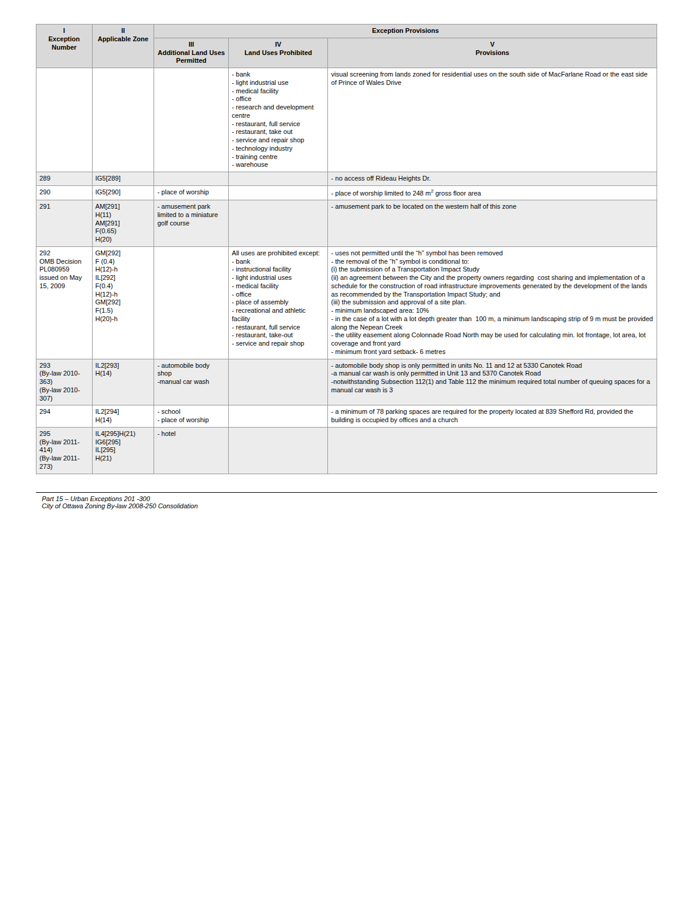| I Exception Number | II Applicable Zone | Exception Provisions |
| --- | --- | --- |
| III Additional Land Uses Permitted | IV Land Uses Prohibited | V Provisions |
| | | | - bank - light industrial use - medical facility - office - research and development centre - restaurant, full service - restaurant, take out - service and repair shop - technology industry - training centre - warehouse | visual screening from lands zoned for residential uses on the south side of MacFarlane Road or the east side of Prince of Wales Drive |
| 289 | IG5[289] | | | - no access off Rideau Heights Dr. |
| 290 | IG5[290] | - place of worship | | - place of worship limited to 248 m 2 gross floor area |
| 291 | AM[291] H(11) AM[291] F(0.65) H(20) | - amusement park limited to a miniature golf course | | - amusement park to be located on the western half of this zone |
| 292 OMB Decision PL080959 issued on May 15, 2009 | GM[292] F (0.4) H(12)-h IL[292] F(0.4) H(12)-h GM[292] F(1.5) H(20)-h | | All uses are prohibited except: - bank - instructional facility - light industrial uses - medical facility - office - place of assembly - recreational and athletic facility - restaurant, full service - restaurant, take-out - service and repair shop | - uses not permitted until the “h” symbol has been removed - the removal of the “h” symbol is conditional to: (i) the submission of a Transportation Impact Study (ii) an agreement between the City and the property owners regarding cost sharing and implementation of a schedule for the construction of road infrastructure improvements generated by the development of the lands as recommended by the Transportation Impact Study; and (iii) the submission and approval of a site plan. - minimum landscaped area: 10% - in the case of a lot with a lot depth greater than 100 m, a minimum landscaping strip of 9 m must be provided along the Nepean Creek - the utility easement along Colonnade Road North may be used for calculating min. lot frontage, lot area, lot coverage and front yard - minimum front yard setback- 6 metres |
| 293 (By-law 2010-363) (By-law 2010-307) | IL2[293] H(14) | - automobile body shop -manual car wash | | - automobile body shop is only permitted in units No. 11 and 12 at 5330 Canotek Road -a manual car wash is only permitted in Unit 13 and 5370 Canotek Road -notwithstanding Subsection 112(1) and Table 112 the minimum required total number of queuing spaces for a manual car wash is 3 |
| 294 | IL2[294] H(14) | - school - place of worship | | - a minimum of 78 parking spaces are required for the property located at 839 Shefford Rd, provided the building is occupied by offices and a church |
| 295 (By-law 2011-414) (By-law 2011-273) | IL4[295]H(21) IG6[295] IL[295] H(21) | - hotel | | |
Part 15 – Urban Exceptions 201 -300
City of Ottawa Zoning By-law 2008-250 Consolidation